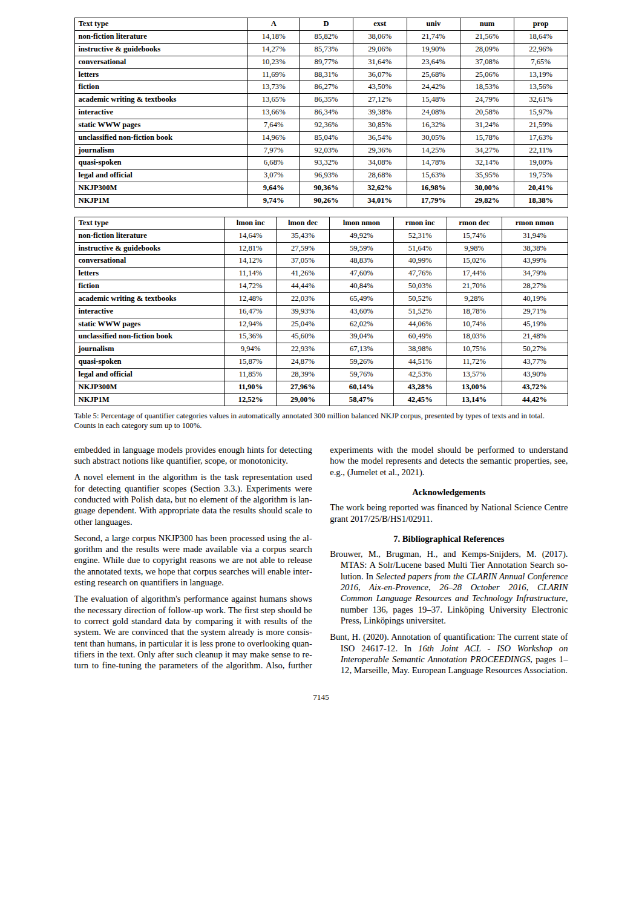| Text type | A | D | exst | univ | num | prop |
| --- | --- | --- | --- | --- | --- | --- |
| non-fiction literature | 14,18% | 85,82% | 38,06% | 21,74% | 21,56% | 18,64% |
| instructive & guidebooks | 14,27% | 85,73% | 29,06% | 19,90% | 28,09% | 22,96% |
| conversational | 10,23% | 89,77% | 31,64% | 23,64% | 37,08% | 7,65% |
| letters | 11,69% | 88,31% | 36,07% | 25,68% | 25,06% | 13,19% |
| fiction | 13,73% | 86,27% | 43,50% | 24,42% | 18,53% | 13,56% |
| academic writing & textbooks | 13,65% | 86,35% | 27,12% | 15,48% | 24,79% | 32,61% |
| interactive | 13,66% | 86,34% | 39,38% | 24,08% | 20,58% | 15,97% |
| static WWW pages | 7,64% | 92,36% | 30,85% | 16,32% | 31,24% | 21,59% |
| unclassified non-fiction book | 14,96% | 85,04% | 36,54% | 30,05% | 15,78% | 17,63% |
| journalism | 7,97% | 92,03% | 29,36% | 14,25% | 34,27% | 22,11% |
| quasi-spoken | 6,68% | 93,32% | 34,08% | 14,78% | 32,14% | 19,00% |
| legal and official | 3,07% | 96,93% | 28,68% | 15,63% | 35,95% | 19,75% |
| NKJP300M | 9,64% | 90,36% | 32,62% | 16,98% | 30,00% | 20,41% |
| NKJP1M | 9,74% | 90,26% | 34,01% | 17,79% | 29,82% | 18,38% |
Table 5: Percentage of quantifier categories values in automatically annotated 300 million balanced NKJP corpus, presented by types of texts and in total. Counts in each category sum up to 100%.
| Text type | lmon inc | lmon dec | lmon nmon | rmon inc | rmon dec | rmon nmon |
| --- | --- | --- | --- | --- | --- | --- |
| non-fiction literature | 14,64% | 35,43% | 49,92% | 52,31% | 15,74% | 31,94% |
| instructive & guidebooks | 12,81% | 27,59% | 59,59% | 51,64% | 9,98% | 38,38% |
| conversational | 14,12% | 37,05% | 48,83% | 40,99% | 15,02% | 43,99% |
| letters | 11,14% | 41,26% | 47,60% | 47,76% | 17,44% | 34,79% |
| fiction | 14,72% | 44,44% | 40,84% | 50,03% | 21,70% | 28,27% |
| academic writing & textbooks | 12,48% | 22,03% | 65,49% | 50,52% | 9,28% | 40,19% |
| interactive | 16,47% | 39,93% | 43,60% | 51,52% | 18,78% | 29,71% |
| static WWW pages | 12,94% | 25,04% | 62,02% | 44,06% | 10,74% | 45,19% |
| unclassified non-fiction book | 15,36% | 45,60% | 39,04% | 60,49% | 18,03% | 21,48% |
| journalism | 9,94% | 22,93% | 67,13% | 38,98% | 10,75% | 50,27% |
| quasi-spoken | 15,87% | 24,87% | 59,26% | 44,51% | 11,72% | 43,77% |
| legal and official | 11,85% | 28,39% | 59,76% | 42,53% | 13,57% | 43,90% |
| NKJP300M | 11,90% | 27,96% | 60,14% | 43,28% | 13,00% | 43,72% |
| NKJP1M | 12,52% | 29,00% | 58,47% | 42,45% | 13,14% | 44,42% |
embedded in language models provides enough hints for detecting such abstract notions like quantifier, scope, or monotonicity.
A novel element in the algorithm is the task representation used for detecting quantifier scopes (Section 3.3.). Experiments were conducted with Polish data, but no element of the algorithm is language dependent. With appropriate data the results should scale to other languages.
Second, a large corpus NKJP300 has been processed using the algorithm and the results were made available via a corpus search engine. While due to copyright reasons we are not able to release the annotated texts, we hope that corpus searches will enable interesting research on quantifiers in language.
The evaluation of algorithm's performance against humans shows the necessary direction of follow-up work. The first step should be to correct gold standard data by comparing it with results of the system. We are convinced that the system already is more consistent than humans, in particular it is less prone to overlooking quantifiers in the text. Only after such cleanup it may make sense to return to fine-tuning the parameters of the algorithm. Also, further experiments with the model should be performed to understand how the model represents and detects the semantic properties, see, e.g., (Jumelet et al., 2021).
Acknowledgements
The work being reported was financed by National Science Centre grant 2017/25/B/HS1/02911.
7. Bibliographical References
Brouwer, M., Brugman, H., and Kemps-Snijders, M. (2017). MTAS: A Solr/Lucene based Multi Tier Annotation Search solution. In Selected papers from the CLARIN Annual Conference 2016, Aix-en-Provence, 26–28 October 2016, CLARIN Common Language Resources and Technology Infrastructure, number 136, pages 19–37. Linköping University Electronic Press, Linköpings universitet.
Bunt, H. (2020). Annotation of quantification: The current state of ISO 24617-12. In 16th Joint ACL - ISO Workshop on Interoperable Semantic Annotation PROCEEDINGS, pages 1–12, Marseille, May. European Language Resources Association.
7145